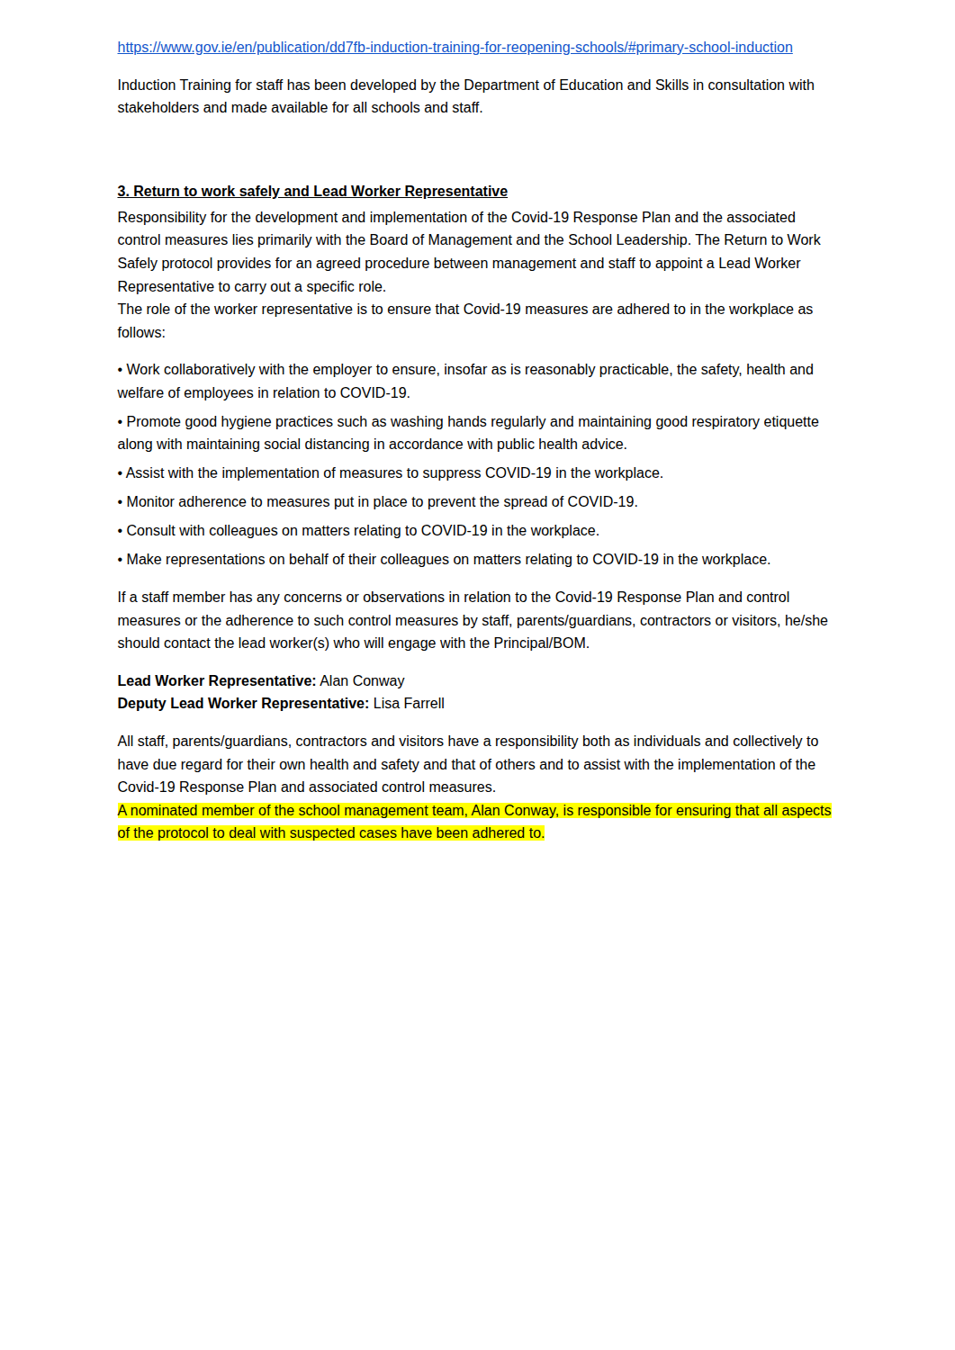https://www.gov.ie/en/publication/dd7fb-induction-training-for-reopening-schools/#primary-school-induction
Induction Training for staff has been developed by the Department of Education and Skills in consultation with stakeholders and made available for all schools and staff.
3. Return to work safely and Lead Worker Representative
Responsibility for the development and implementation of the Covid-19 Response Plan and the associated control measures lies primarily with the Board of Management and the School Leadership. The Return to Work Safely protocol provides for an agreed procedure between management and staff to appoint a Lead Worker Representative to carry out a specific role.
The role of the worker representative is to ensure that Covid-19 measures are adhered to in the workplace as follows:
Work collaboratively with the employer to ensure, insofar as is reasonably practicable, the safety, health and welfare of employees in relation to COVID-19.
Promote good hygiene practices such as washing hands regularly and maintaining good respiratory etiquette along with maintaining social distancing in accordance with public health advice.
Assist with the implementation of measures to suppress COVID-19 in the workplace.
Monitor adherence to measures put in place to prevent the spread of COVID-19.
Consult with colleagues on matters relating to COVID-19 in the workplace.
Make representations on behalf of their colleagues on matters relating to COVID-19 in the workplace.
If a staff member has any concerns or observations in relation to the Covid-19 Response Plan and control measures or the adherence to such control measures by staff, parents/guardians, contractors or visitors, he/she should contact the lead worker(s) who will engage with the Principal/BOM.
Lead Worker Representative: Alan Conway
Deputy Lead Worker Representative: Lisa Farrell
All staff, parents/guardians, contractors and visitors have a responsibility both as individuals and collectively to have due regard for their own health and safety and that of others and to assist with the implementation of the Covid-19 Response Plan and associated control measures.
A nominated member of the school management team, Alan Conway, is responsible for ensuring that all aspects of the protocol to deal with suspected cases have been adhered to.